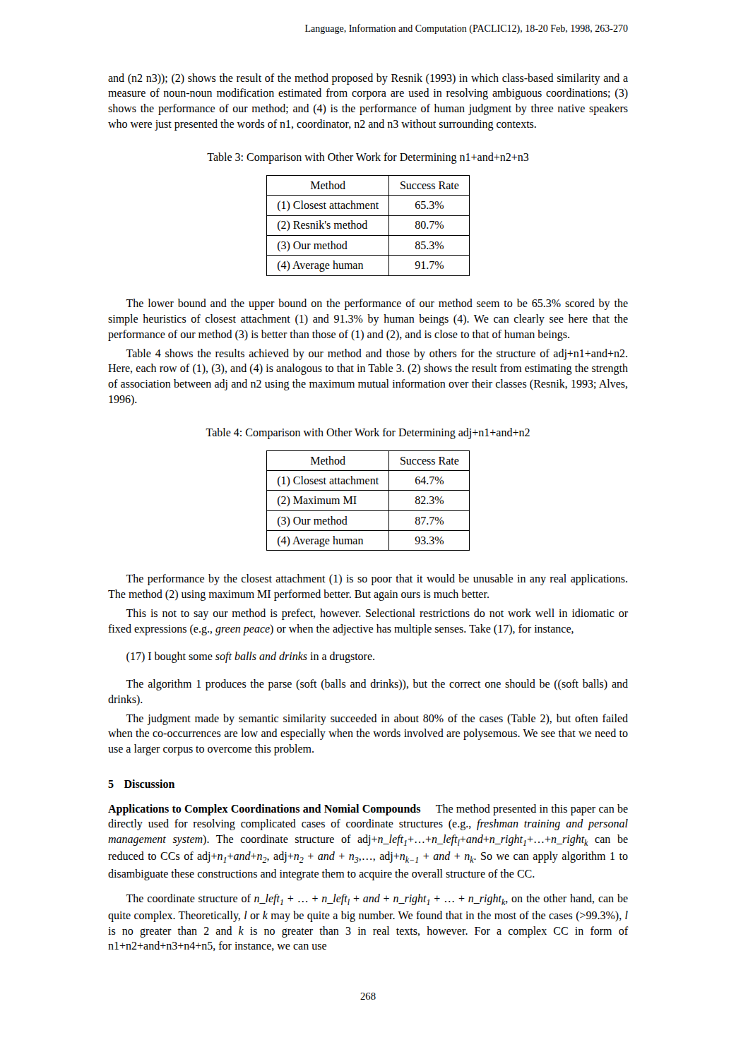Language, Information and Computation (PACLIC12), 18-20 Feb, 1998, 263-270
and (n2 n3)); (2) shows the result of the method proposed by Resnik (1993) in which class-based similarity and a measure of noun-noun modification estimated from corpora are used in resolving ambiguous coordinations; (3) shows the performance of our method; and (4) is the performance of human judgment by three native speakers who were just presented the words of n1, coordinator, n2 and n3 without surrounding contexts.
Table 3: Comparison with Other Work for Determining n1+and+n2+n3
| Method | Success Rate |
| --- | --- |
| (1) Closest attachment | 65.3% |
| (2) Resnik's method | 80.7% |
| (3) Our method | 85.3% |
| (4) Average human | 91.7% |
The lower bound and the upper bound on the performance of our method seem to be 65.3% scored by the simple heuristics of closest attachment (1) and 91.3% by human beings (4). We can clearly see here that the performance of our method (3) is better than those of (1) and (2), and is close to that of human beings.
Table 4 shows the results achieved by our method and those by others for the structure of adj+n1+and+n2. Here, each row of (1), (3), and (4) is analogous to that in Table 3. (2) shows the result from estimating the strength of association between adj and n2 using the maximum mutual information over their classes (Resnik, 1993; Alves, 1996).
Table 4: Comparison with Other Work for Determining adj+n1+and+n2
| Method | Success Rate |
| --- | --- |
| (1) Closest attachment | 64.7% |
| (2) Maximum MI | 82.3% |
| (3) Our method | 87.7% |
| (4) Average human | 93.3% |
The performance by the closest attachment (1) is so poor that it would be unusable in any real applications. The method (2) using maximum MI performed better. But again ours is much better.
This is not to say our method is prefect, however. Selectional restrictions do not work well in idiomatic or fixed expressions (e.g., green peace) or when the adjective has multiple senses. Take (17), for instance,
(17) I bought some soft balls and drinks in a drugstore.
The algorithm 1 produces the parse (soft (balls and drinks)), but the correct one should be ((soft balls) and drinks).
The judgment made by semantic similarity succeeded in about 80% of the cases (Table 2), but often failed when the co-occurrences are low and especially when the words involved are polysemous. We see that we need to use a larger corpus to overcome this problem.
5 Discussion
Applications to Complex Coordinations and Nomial Compounds The method presented in this paper can be directly used for resolving complicated cases of coordinate structures (e.g., freshman training and personal management system). The coordinate structure of adj+n_left1+…+n_leftl+and+n_right1+…+n_rightk can be reduced to CCs of adj+n1+and+n2, adj+n2 + and + n3,…, adj+nk−1 + and + nk. So we can apply algorithm 1 to disambiguate these constructions and integrate them to acquire the overall structure of the CC.
The coordinate structure of n_left1 + … + n_leftl + and + n_right1 + … + n_rightk, on the other hand, can be quite complex. Theoretically, l or k may be quite a big number. We found that in the most of the cases (>99.3%), l is no greater than 2 and k is no greater than 3 in real texts, however. For a complex CC in form of n1+n2+and+n3+n4+n5, for instance, we can use
268